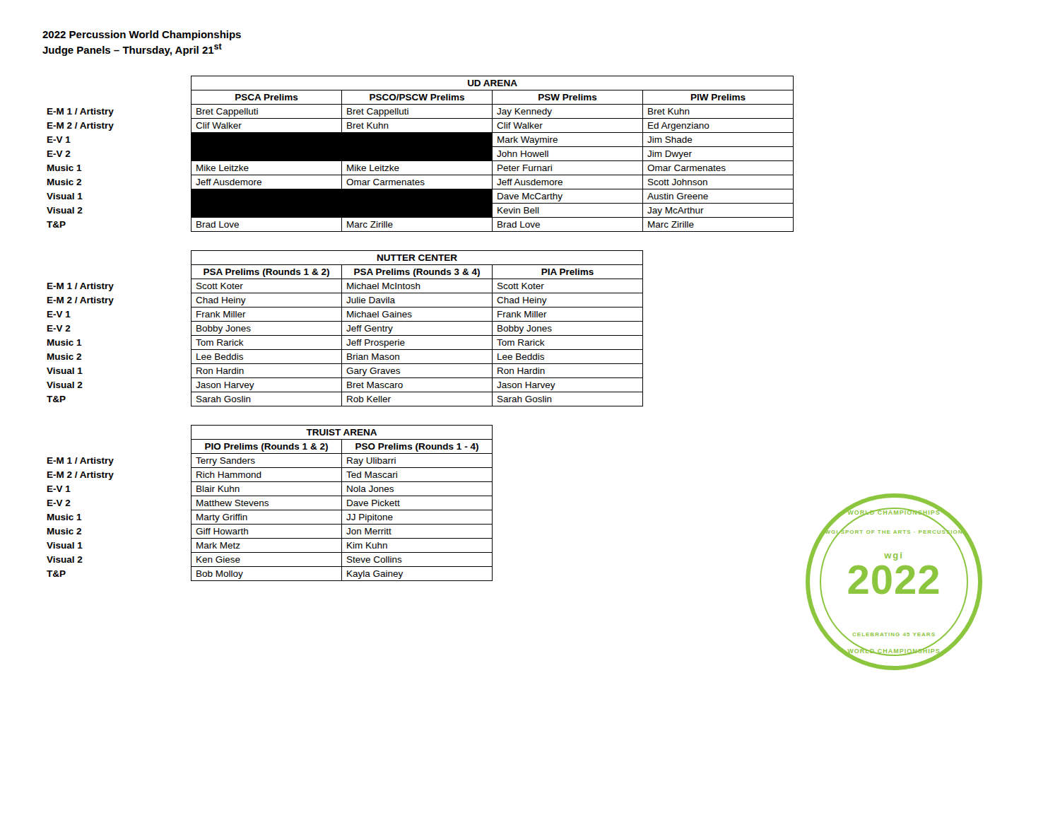2022 Percussion World Championships
Judge Panels – Thursday, April 21st
| | UD ARENA |
| | PSCA Prelims | PSCO/PSCW Prelims | PSW Prelims | PIW Prelims |
| E-M 1 / Artistry | Bret Cappelluti | Bret Cappelluti | Jay Kennedy | Bret Kuhn |
| E-M 2 / Artistry | Clif Walker | Bret Kuhn | Clif Walker | Ed Argenziano |
| E-V 1 | | Mark Waymire | Jim Shade |
| E-V 2 | | John Howell | Jim Dwyer |
| Music 1 | Mike Leitzke | Mike Leitzke | Peter Furnari | Omar Carmenates |
| Music 2 | Jeff Ausdemore | Omar Carmenates | Jeff Ausdemore | Scott Johnson |
| Visual 1 | | Dave McCarthy | Austin Greene |
| Visual 2 | | Kevin Bell | Jay McArthur |
| T&P | Brad Love | Marc Zirille | Brad Love | Marc Zirille |
| | NUTTER CENTER |
| | PSA Prelims (Rounds 1 & 2) | PSA Prelims (Rounds 3 & 4) | PIA Prelims |
| E-M 1 / Artistry | Scott Koter | Michael McIntosh | Scott Koter |
| E-M 2 / Artistry | Chad Heiny | Julie Davila | Chad Heiny |
| E-V 1 | Frank Miller | Michael Gaines | Frank Miller |
| E-V 2 | Bobby Jones | Jeff Gentry | Bobby Jones |
| Music 1 | Tom Rarick | Jeff Prosperie | Tom Rarick |
| Music 2 | Lee Beddis | Brian Mason | Lee Beddis |
| Visual 1 | Ron Hardin | Gary Graves | Ron Hardin |
| Visual 2 | Jason Harvey | Bret Mascaro | Jason Harvey |
| T&P | Sarah Goslin | Rob Keller | Sarah Goslin |
| | TRUIST ARENA |
| | PIO Prelims (Rounds 1 & 2) | PSO Prelims (Rounds 1 - 4) |
| E-M 1 / Artistry | Terry Sanders | Ray Ulibarri |
| E-M 2 / Artistry | Rich Hammond | Ted Mascari |
| E-V 1 | Blair Kuhn | Nola Jones |
| E-V 2 | Matthew Stevens | Dave Pickett |
| Music 1 | Marty Griffin | JJ Pipitone |
| Music 2 | Giff Howarth | Jon Merritt |
| Visual 1 | Mark Metz | Kim Kuhn |
| Visual 2 | Ken Giese | Steve Collins |
| T&P | Bob Molloy | Kayla Gainey |
WORLD CHAMPIONSHIPS
WGI SPORT OF THE ARTS · PERCUSSION
wgi
2022
CELEBRATING 45 YEARS
WORLD CHAMPIONSHIPS